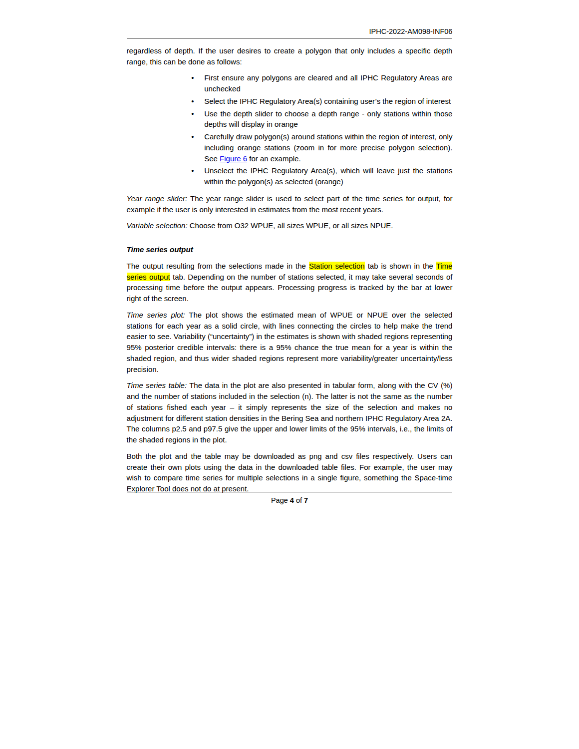IPHC-2022-AM098-INF06
regardless of depth. If the user desires to create a polygon that only includes a specific depth range, this can be done as follows:
First ensure any polygons are cleared and all IPHC Regulatory Areas are unchecked
Select the IPHC Regulatory Area(s) containing user’s the region of interest
Use the depth slider to choose a depth range - only stations within those depths will display in orange
Carefully draw polygon(s) around stations within the region of interest, only including orange stations (zoom in for more precise polygon selection). See Figure 6 for an example.
Unselect the IPHC Regulatory Area(s), which will leave just the stations within the polygon(s) as selected (orange)
Year range slider: The year range slider is used to select part of the time series for output, for example if the user is only interested in estimates from the most recent years.
Variable selection: Choose from O32 WPUE, all sizes WPUE, or all sizes NPUE.
Time series output
The output resulting from the selections made in the Station selection tab is shown in the Time series output tab. Depending on the number of stations selected, it may take several seconds of processing time before the output appears. Processing progress is tracked by the bar at lower right of the screen.
Time series plot: The plot shows the estimated mean of WPUE or NPUE over the selected stations for each year as a solid circle, with lines connecting the circles to help make the trend easier to see. Variability (“uncertainty”) in the estimates is shown with shaded regions representing 95% posterior credible intervals: there is a 95% chance the true mean for a year is within the shaded region, and thus wider shaded regions represent more variability/greater uncertainty/less precision.
Time series table: The data in the plot are also presented in tabular form, along with the CV (%) and the number of stations included in the selection (n). The latter is not the same as the number of stations fished each year – it simply represents the size of the selection and makes no adjustment for different station densities in the Bering Sea and northern IPHC Regulatory Area 2A. The columns p2.5 and p97.5 give the upper and lower limits of the 95% intervals, i.e., the limits of the shaded regions in the plot.
Both the plot and the table may be downloaded as png and csv files respectively. Users can create their own plots using the data in the downloaded table files. For example, the user may wish to compare time series for multiple selections in a single figure, something the Space-time Explorer Tool does not do at present.
Page 4 of 7